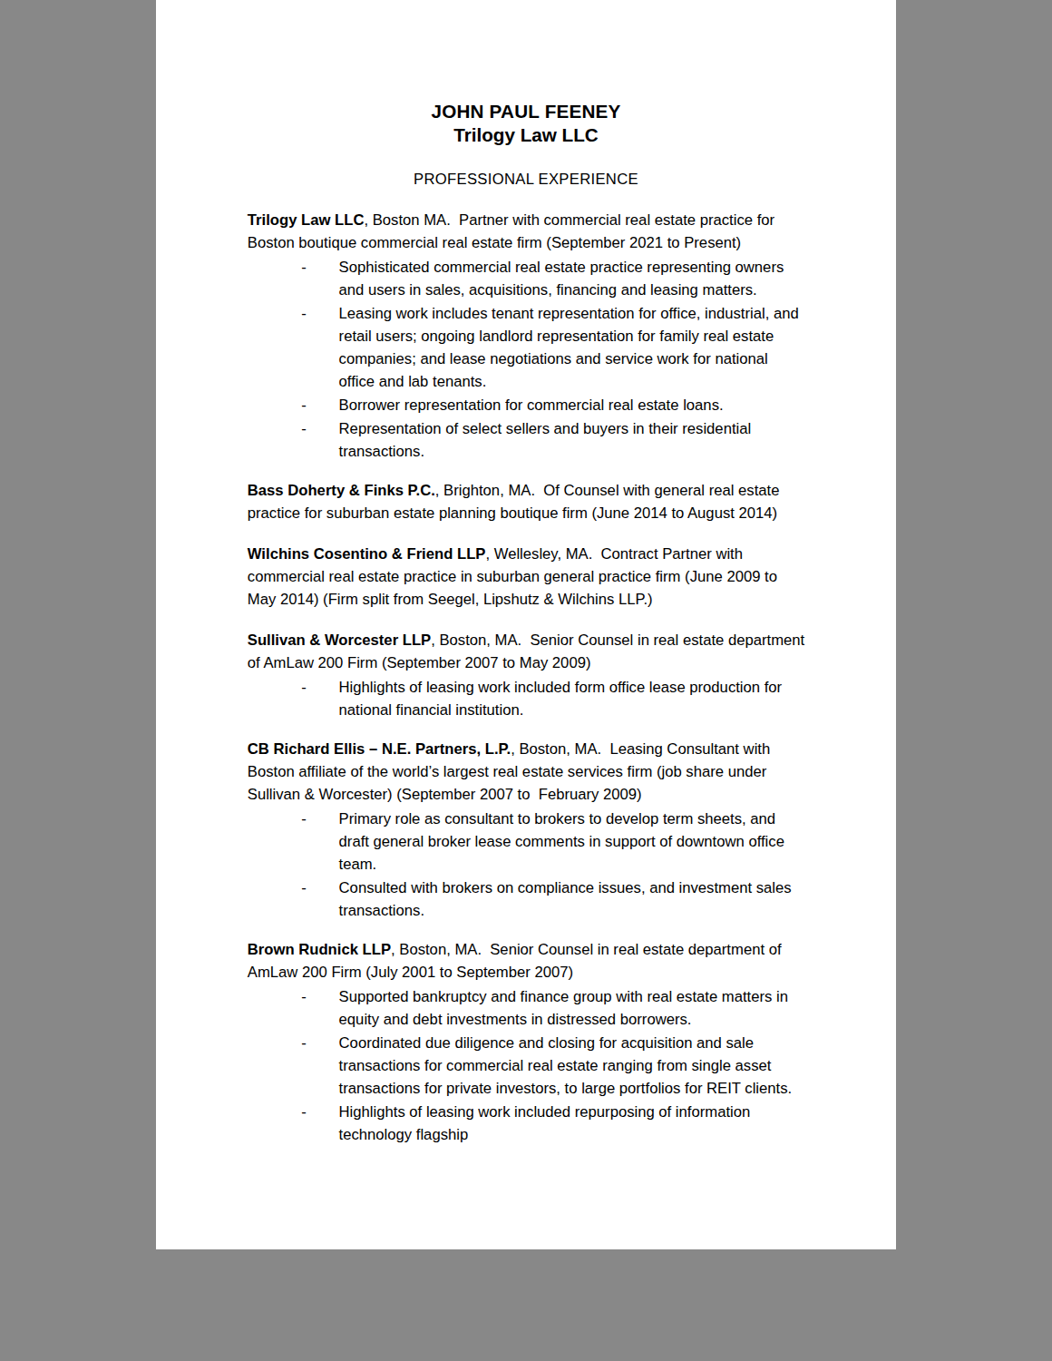JOHN PAUL FEENEY
Trilogy Law LLC
PROFESSIONAL EXPERIENCE
Trilogy Law LLC, Boston MA. Partner with commercial real estate practice for Boston boutique commercial real estate firm (September 2021 to Present)
Sophisticated commercial real estate practice representing owners and users in sales, acquisitions, financing and leasing matters.
Leasing work includes tenant representation for office, industrial, and retail users; ongoing landlord representation for family real estate companies; and lease negotiations and service work for national office and lab tenants.
Borrower representation for commercial real estate loans.
Representation of select sellers and buyers in their residential transactions.
Bass Doherty & Finks P.C., Brighton, MA. Of Counsel with general real estate practice for suburban estate planning boutique firm (June 2014 to August 2014)
Wilchins Cosentino & Friend LLP, Wellesley, MA. Contract Partner with commercial real estate practice in suburban general practice firm (June 2009 to May 2014) (Firm split from Seegel, Lipshutz & Wilchins LLP.)
Sullivan & Worcester LLP, Boston, MA. Senior Counsel in real estate department of AmLaw 200 Firm (September 2007 to May 2009)
Highlights of leasing work included form office lease production for national financial institution.
CB Richard Ellis – N.E. Partners, L.P., Boston, MA. Leasing Consultant with Boston affiliate of the world’s largest real estate services firm (job share under Sullivan & Worcester) (September 2007 to February 2009)
Primary role as consultant to brokers to develop term sheets, and draft general broker lease comments in support of downtown office team.
Consulted with brokers on compliance issues, and investment sales transactions.
Brown Rudnick LLP, Boston, MA. Senior Counsel in real estate department of AmLaw 200 Firm (July 2001 to September 2007)
Supported bankruptcy and finance group with real estate matters in equity and debt investments in distressed borrowers.
Coordinated due diligence and closing for acquisition and sale transactions for commercial real estate ranging from single asset transactions for private investors, to large portfolios for REIT clients.
Highlights of leasing work included repurposing of information technology flagship